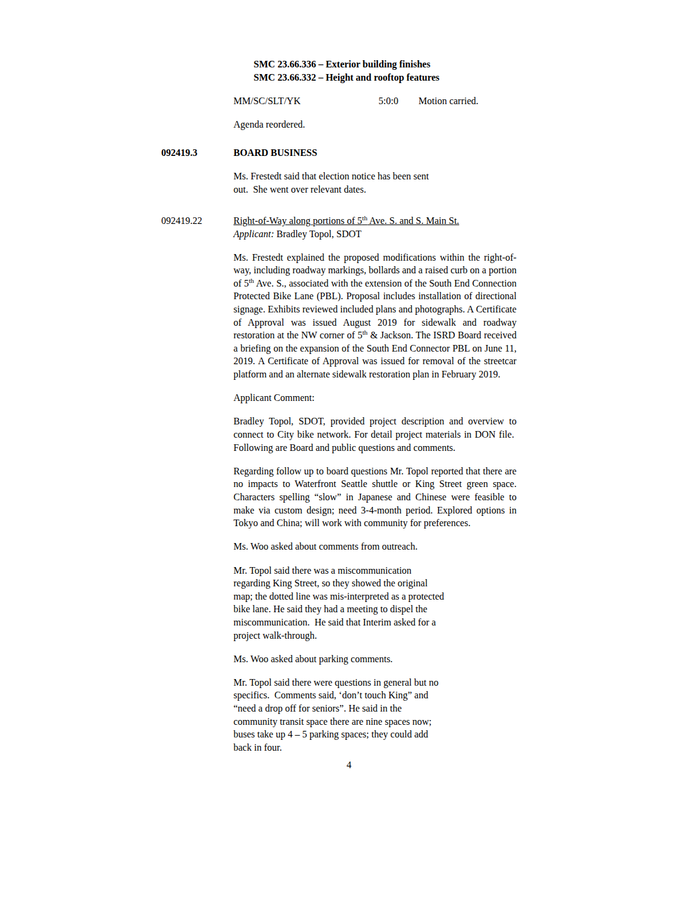SMC 23.66.336 – Exterior building finishes
SMC 23.66.332 – Height and rooftop features
MM/SC/SLT/YK5:0:0 Motion carried.
Agenda reordered.
092419.3
BOARD BUSINESS
Ms. Frestedt said that election notice has been sent out. She went over relevant dates.
092419.22
Right-of-Way along portions of 5th Ave. S. and S. Main St.
Applicant: Bradley Topol, SDOT
Ms. Frestedt explained the proposed modifications within the right-of-way, including roadway markings, bollards and a raised curb on a portion of 5th Ave. S., associated with the extension of the South End Connection Protected Bike Lane (PBL). Proposal includes installation of directional signage. Exhibits reviewed included plans and photographs. A Certificate of Approval was issued August 2019 for sidewalk and roadway restoration at the NW corner of 5th & Jackson. The ISRD Board received a briefing on the expansion of the South End Connector PBL on June 11, 2019. A Certificate of Approval was issued for removal of the streetcar platform and an alternate sidewalk restoration plan in February 2019.
Applicant Comment:
Bradley Topol, SDOT, provided project description and overview to connect to City bike network. For detail project materials in DON file. Following are Board and public questions and comments.
Regarding follow up to board questions Mr. Topol reported that there are no impacts to Waterfront Seattle shuttle or King Street green space. Characters spelling “slow” in Japanese and Chinese were feasible to make via custom design; need 3-4-month period. Explored options in Tokyo and China; will work with community for preferences.
Ms. Woo asked about comments from outreach.
Mr. Topol said there was a miscommunication regarding King Street, so they showed the original map; the dotted line was mis-interpreted as a protected bike lane. He said they had a meeting to dispel the miscommunication. He said that Interim asked for a project walk-through.
Ms. Woo asked about parking comments.
Mr. Topol said there were questions in general but no specifics. Comments said, ‘don’t touch King” and “need a drop off for seniors”. He said in the community transit space there are nine spaces now; buses take up 4 – 5 parking spaces; they could add back in four.
4